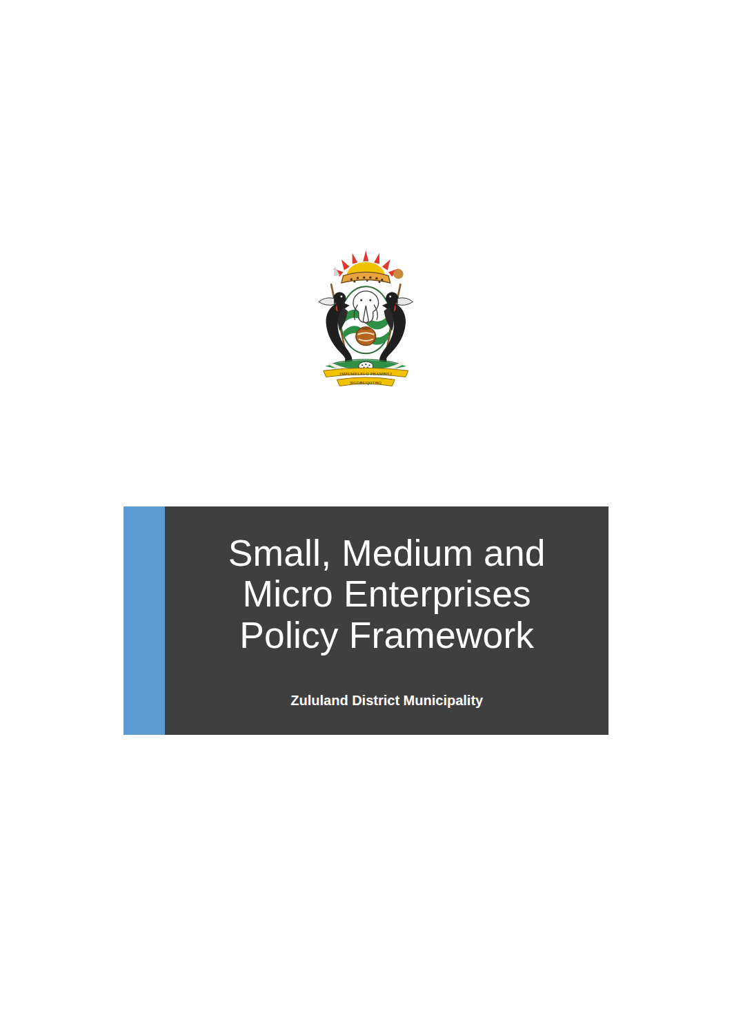IMPUMELELO PHAMBILI NGOBUQOTHO
Small, Medium and Micro Enterprises Policy Framework
Zululand District Municipality